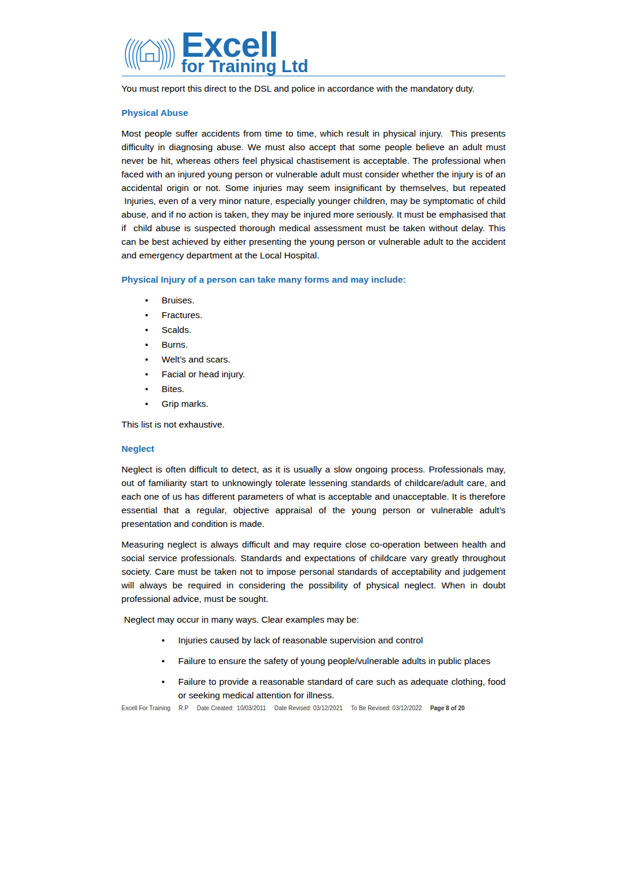Excell for Training Ltd
You must report this direct to the DSL and police in accordance with the mandatory duty.
Physical Abuse
Most people suffer accidents from time to time, which result in physical injury. This presents difficulty in diagnosing abuse. We must also accept that some people believe an adult must never be hit, whereas others feel physical chastisement is acceptable. The professional when faced with an injured young person or vulnerable adult must consider whether the injury is of an accidental origin or not. Some injuries may seem insignificant by themselves, but repeated Injuries, even of a very minor nature, especially younger children, may be symptomatic of child abuse, and if no action is taken, they may be injured more seriously. It must be emphasised that if child abuse is suspected thorough medical assessment must be taken without delay. This can be best achieved by either presenting the young person or vulnerable adult to the accident and emergency department at the Local Hospital.
Physical Injury of a person can take many forms and may include:
Bruises.
Fractures.
Scalds.
Burns.
Welt’s and scars.
Facial or head injury.
Bites.
Grip marks.
This list is not exhaustive.
Neglect
Neglect is often difficult to detect, as it is usually a slow ongoing process. Professionals may, out of familiarity start to unknowingly tolerate lessening standards of childcare/adult care, and each one of us has different parameters of what is acceptable and unacceptable. It is therefore essential that a regular, objective appraisal of the young person or vulnerable adult’s presentation and condition is made.
Measuring neglect is always difficult and may require close co-operation between health and social service professionals. Standards and expectations of childcare vary greatly throughout society. Care must be taken not to impose personal standards of acceptability and judgement will always be required in considering the possibility of physical neglect. When in doubt professional advice, must be sought.
Neglect may occur in many ways. Clear examples may be:
Injuries caused by lack of reasonable supervision and control
Failure to ensure the safety of young people/vulnerable adults in public places
Failure to provide a reasonable standard of care such as adequate clothing, food or seeking medical attention for illness.
Excell For Training R.P Date Created: 10/03/2011 Date Revised: 03/12/2021 To Be Revised: 03/12/2022 Page 8 of 20